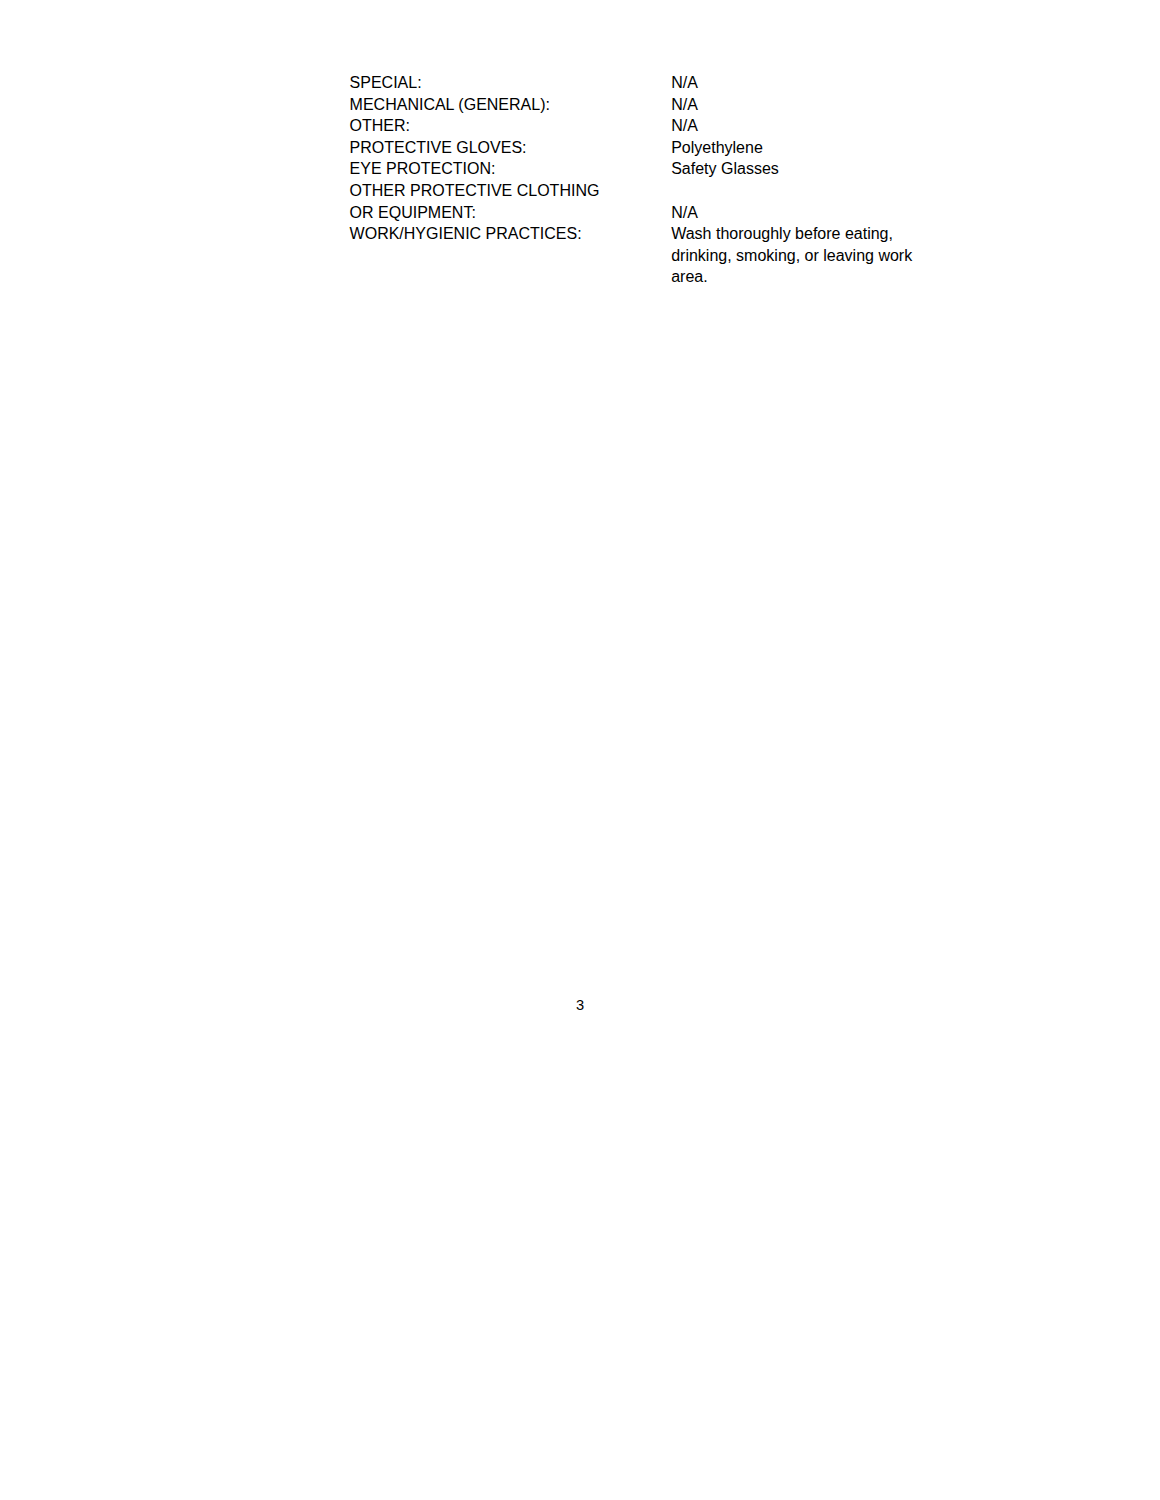| SPECIAL: | N/A |
| MECHANICAL (GENERAL): | N/A |
| OTHER: | N/A |
| PROTECTIVE GLOVES: | Polyethylene |
| EYE PROTECTION: | Safety Glasses |
| OTHER PROTECTIVE CLOTHING | |
| OR EQUIPMENT: | N/A |
| WORK/HYGIENIC PRACTICES: | Wash thoroughly before eating, drinking, smoking, or leaving work area. |
3